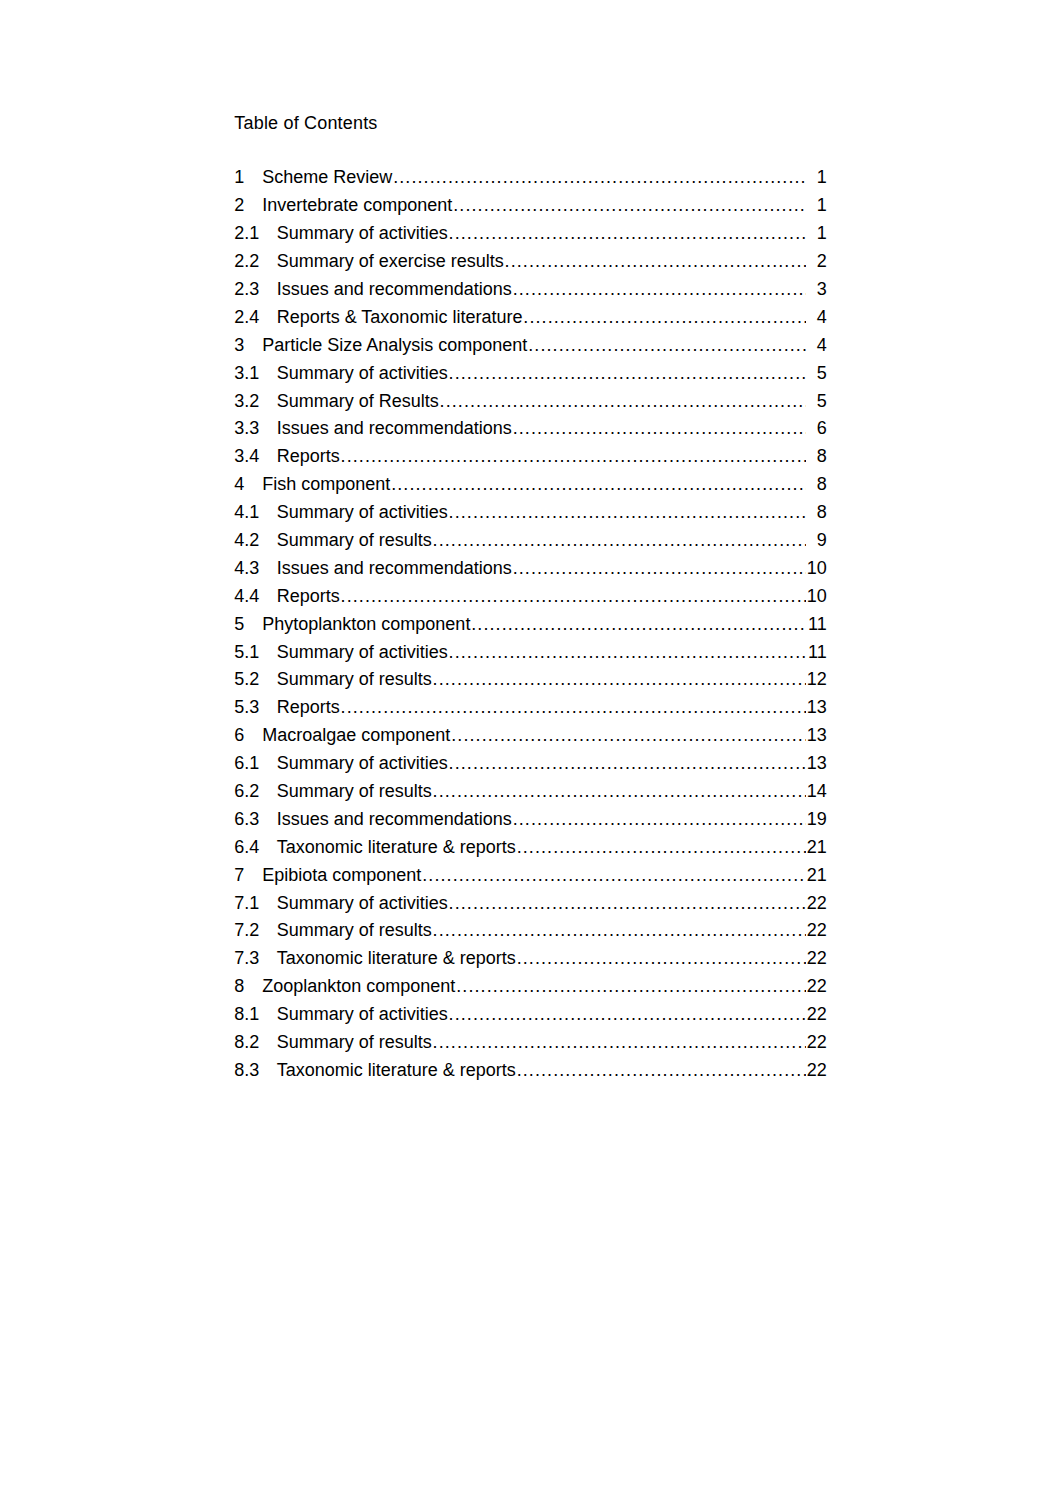Table of Contents
1 Scheme Review ........................................................................................... 1
2 Invertebrate component ............................................................................. 1
2.1 Summary of activities ....................................................................... 1
2.2 Summary of exercise results ............................................................. 2
2.3 Issues and recommendations ........................................................... 3
2.4 Reports & Taxonomic literature ....................................................... 4
3 Particle Size Analysis component ........................................................... 4
3.1 Summary of activities ....................................................................... 5
3.2 Summary of Results ......................................................................... 5
3.3 Issues and recommendations ........................................................... 6
3.4 Reports ......................................................................................... 8
4 Fish component ....................................................................................... 8
4.1 Summary of activities ....................................................................... 8
4.2 Summary of results .......................................................................... 9
4.3 Issues and recommendations ......................................................... 10
4.4 Reports ....................................................................................... 10
5 Phytoplankton component ....................................................................... 11
5.1 Summary of activities ..................................................................... 11
5.2 Summary of results ........................................................................ 12
5.3 Reports ....................................................................................... 13
6 Macroalgae component .......................................................................... 13
6.1 Summary of activities ..................................................................... 13
6.2 Summary of results ........................................................................ 14
6.3 Issues and recommendations ......................................................... 19
6.4 Taxonomic literature & reports ..................................................... 21
7 Epibiota component ................................................................................ 21
7.1 Summary of activities ..................................................................... 22
7.2 Summary of results ........................................................................ 22
7.3 Taxonomic literature & reports ..................................................... 22
8 Zooplankton component .......................................................................... 22
8.1 Summary of activities ..................................................................... 22
8.2 Summary of results ........................................................................ 22
8.3 Taxonomic literature & reports ..................................................... 22